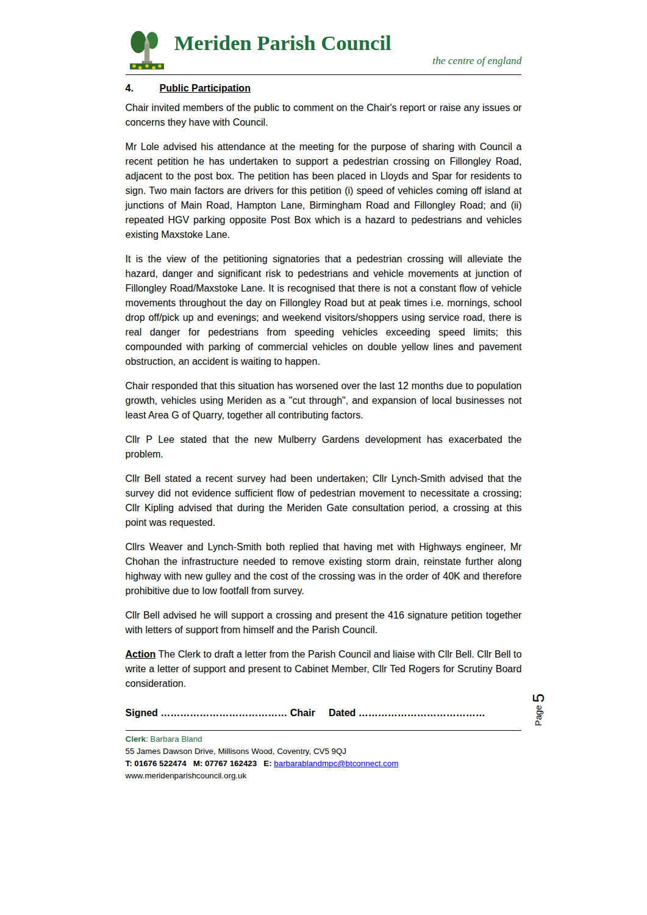Meriden Parish Council
the centre of england
4. Public Participation
Chair invited members of the public to comment on the Chair's report or raise any issues or concerns they have with Council.
Mr Lole advised his attendance at the meeting for the purpose of sharing with Council a recent petition he has undertaken to support a pedestrian crossing on Fillongley Road, adjacent to the post box. The petition has been placed in Lloyds and Spar for residents to sign. Two main factors are drivers for this petition (i) speed of vehicles coming off island at junctions of Main Road, Hampton Lane, Birmingham Road and Fillongley Road; and (ii) repeated HGV parking opposite Post Box which is a hazard to pedestrians and vehicles existing Maxstoke Lane.
It is the view of the petitioning signatories that a pedestrian crossing will alleviate the hazard, danger and significant risk to pedestrians and vehicle movements at junction of Fillongley Road/Maxstoke Lane. It is recognised that there is not a constant flow of vehicle movements throughout the day on Fillongley Road but at peak times i.e. mornings, school drop off/pick up and evenings; and weekend visitors/shoppers using service road, there is real danger for pedestrians from speeding vehicles exceeding speed limits; this compounded with parking of commercial vehicles on double yellow lines and pavement obstruction, an accident is waiting to happen.
Chair responded that this situation has worsened over the last 12 months due to population growth, vehicles using Meriden as a "cut through", and expansion of local businesses not least Area G of Quarry, together all contributing factors.
Cllr P Lee stated that the new Mulberry Gardens development has exacerbated the problem.
Cllr Bell stated a recent survey had been undertaken; Cllr Lynch-Smith advised that the survey did not evidence sufficient flow of pedestrian movement to necessitate a crossing; Cllr Kipling advised that during the Meriden Gate consultation period, a crossing at this point was requested.
Cllrs Weaver and Lynch-Smith both replied that having met with Highways engineer, Mr Chohan the infrastructure needed to remove existing storm drain, reinstate further along highway with new gulley and the cost of the crossing was in the order of 40K and therefore prohibitive due to low footfall from survey.
Cllr Bell advised he will support a crossing and present the 416 signature petition together with letters of support from himself and the Parish Council.
Action The Clerk to draft a letter from the Parish Council and liaise with Cllr Bell. Cllr Bell to write a letter of support and present to Cabinet Member, Cllr Ted Rogers for Scrutiny Board consideration.
Signed ………………………………… Chair Dated …………………………………
Page 5
Clerk: Barbara Bland
55 James Dawson Drive, Millisons Wood, Coventry, CV5 9QJ
T: 01676 522474 M: 07767 162423 E: barbarablandmpc@btconnect.com
www.meridenparishcouncil.org.uk